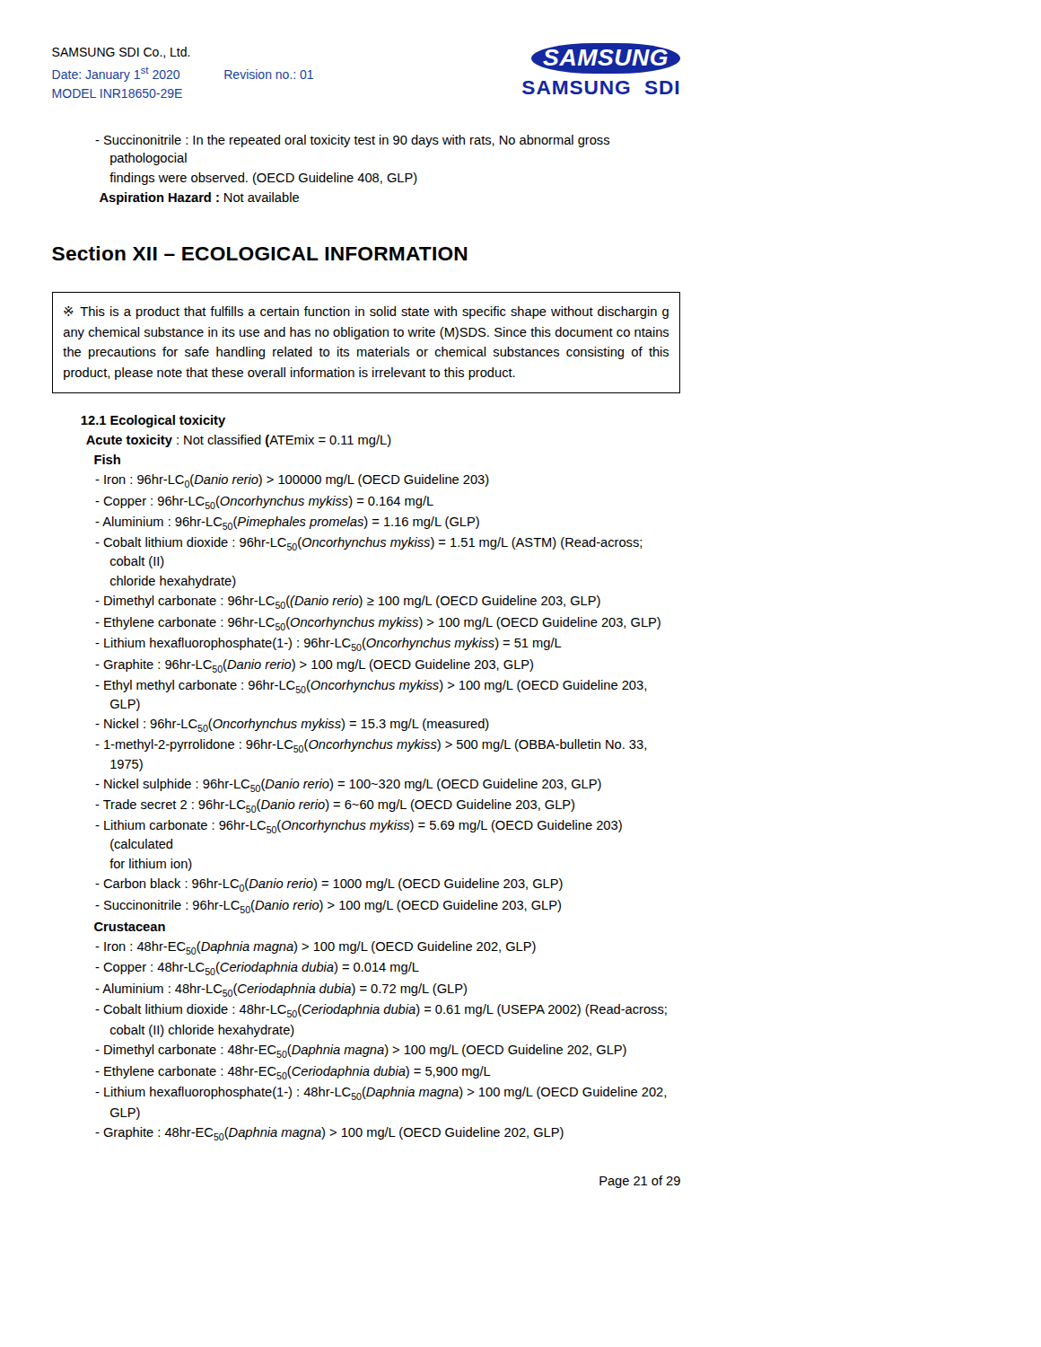SAMSUNG SDI Co., Ltd.
Date: January 1st 2020 Revision no.: 01
MODEL INR18650-29E
SAMSUNG
SAMSUNG SDI
- Succinonitrile : In the repeated oral toxicity test in 90 days with rats, No abnormal gross pathologocial
findings were observed. (OECD Guideline 408, GLP)
Aspiration Hazard : Not available
Section XII – ECOLOGICAL INFORMATION
※ This is a product that fulfills a certain function in solid state with specific shape without dischargin g any chemical substance in its use and has no obligation to write (M)SDS. Since this document co ntains the precautions for safe handling related to its materials or chemical substances consisting of this product, please note that these overall information is irrelevant to this product.
12.1 Ecological toxicity
Acute toxicity : Not classified (ATEmix = 0.11 mg/L)
Fish
- Iron : 96hr-LC0(Danio rerio) > 100000 mg/L (OECD Guideline 203)
- Copper : 96hr-LC50(Oncorhynchus mykiss) = 0.164 mg/L
- Aluminium : 96hr-LC50(Pimephales promelas) = 1.16 mg/L (GLP)
- Cobalt lithium dioxide : 96hr-LC50(Oncorhynchus mykiss) = 1.51 mg/L (ASTM) (Read-across; cobalt (II)
chloride hexahydrate)
- Dimethyl carbonate : 96hr-LC50((Danio rerio) ≥ 100 mg/L (OECD Guideline 203, GLP)
- Ethylene carbonate : 96hr-LC50(Oncorhynchus mykiss) > 100 mg/L (OECD Guideline 203, GLP)
- Lithium hexafluorophosphate(1-) : 96hr-LC50(Oncorhynchus mykiss) = 51 mg/L
- Graphite : 96hr-LC50(Danio rerio) > 100 mg/L (OECD Guideline 203, GLP)
- Ethyl methyl carbonate : 96hr-LC50(Oncorhynchus mykiss) > 100 mg/L (OECD Guideline 203, GLP)
- Nickel : 96hr-LC50(Oncorhynchus mykiss) = 15.3 mg/L (measured)
- 1-methyl-2-pyrrolidone : 96hr-LC50(Oncorhynchus mykiss) > 500 mg/L (OBBA-bulletin No. 33, 1975)
- Nickel sulphide : 96hr-LC50(Danio rerio) = 100~320 mg/L (OECD Guideline 203, GLP)
- Trade secret 2 : 96hr-LC50(Danio rerio) = 6~60 mg/L (OECD Guideline 203, GLP)
- Lithium carbonate : 96hr-LC50(Oncorhynchus mykiss) = 5.69 mg/L (OECD Guideline 203)(calculated
for lithium ion)
- Carbon black : 96hr-LC0(Danio rerio) = 1000 mg/L (OECD Guideline 203, GLP)
- Succinonitrile : 96hr-LC50(Danio rerio) > 100 mg/L (OECD Guideline 203, GLP)
Crustacean
- Iron : 48hr-EC50(Daphnia magna) > 100 mg/L (OECD Guideline 202, GLP)
- Copper : 48hr-LC50(Ceriodaphnia dubia) = 0.014 mg/L
- Aluminium : 48hr-LC50(Ceriodaphnia dubia) = 0.72 mg/L (GLP)
- Cobalt lithium dioxide : 48hr-LC50(Ceriodaphnia dubia) = 0.61 mg/L (USEPA 2002) (Read-across;
cobalt (II) chloride hexahydrate)
- Dimethyl carbonate : 48hr-EC50(Daphnia magna) > 100 mg/L (OECD Guideline 202, GLP)
- Ethylene carbonate : 48hr-EC50(Ceriodaphnia dubia) = 5,900 mg/L
- Lithium hexafluorophosphate(1-) : 48hr-LC50(Daphnia magna) > 100 mg/L (OECD Guideline 202,
GLP)
- Graphite : 48hr-EC50(Daphnia magna) > 100 mg/L (OECD Guideline 202, GLP)
Page 21 of 29